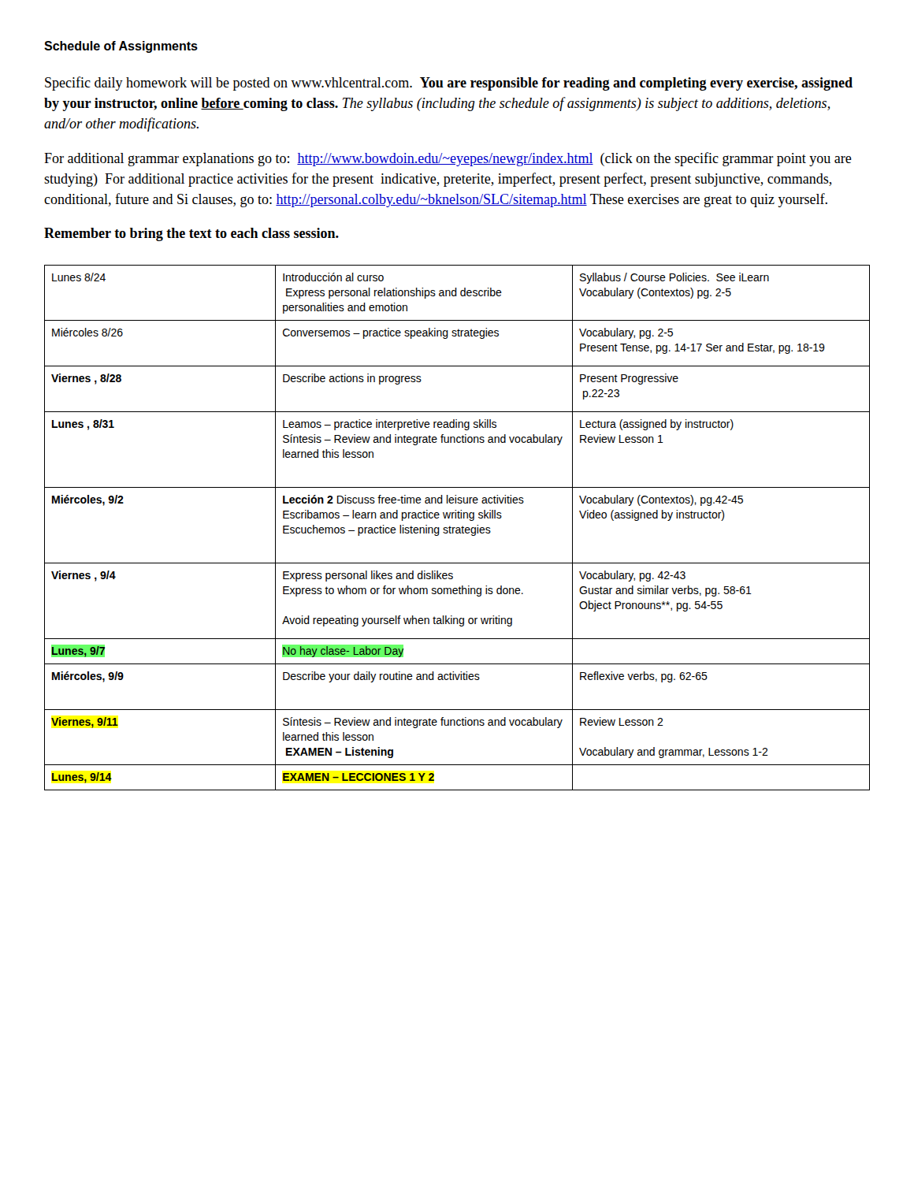Schedule of Assignments
Specific daily homework will be posted on www.vhlcentral.com. You are responsible for reading and completing every exercise, assigned by your instructor, online before coming to class. The syllabus (including the schedule of assignments) is subject to additions, deletions, and/or other modifications.
For additional grammar explanations go to: http://www.bowdoin.edu/~eyepes/newgr/index.html (click on the specific grammar point you are studying) For additional practice activities for the present indicative, preterite, imperfect, present perfect, present subjunctive, commands, conditional, future and Si clauses, go to: http://personal.colby.edu/~bknelson/SLC/sitemap.html These exercises are great to quiz yourself.
Remember to bring the text to each class session.
| Lunes 8/24 | Introducción al curso Express personal relationships and describe personalities and emotion | Syllabus / Course Policies. See iLearn Vocabulary (Contextos) pg. 2-5 |
| Miércoles 8/26 | Conversemos – practice speaking strategies | Vocabulary, pg. 2-5 Present Tense, pg. 14-17 Ser and Estar, pg. 18-19 |
| Viernes , 8/28 | Describe actions in progress | Present Progressive p.22-23 |
| Lunes , 8/31 | Leamos – practice interpretive reading skills Síntesis – Review and integrate functions and vocabulary learned this lesson | Lectura (assigned by instructor) Review Lesson 1 |
| Miércoles, 9/2 | Lección 2 Discuss free-time and leisure activities Escribamos – learn and practice writing skills Escuchemos – practice listening strategies | Vocabulary (Contextos), pg.42-45 Video (assigned by instructor) |
| Viernes , 9/4 | Express personal likes and dislikes Express to whom or for whom something is done. Avoid repeating yourself when talking or writing | Vocabulary, pg. 42-43 Gustar and similar verbs, pg. 58-61 Object Pronouns**, pg. 54-55 |
| Lunes, 9/7 | No hay clase- Labor Day | |
| Miércoles, 9/9 | Describe your daily routine and activities | Reflexive verbs, pg. 62-65 |
| Viernes, 9/11 | Síntesis – Review and integrate functions and vocabulary learned this lesson EXAMEN – Listening | Review Lesson 2 Vocabulary and grammar, Lessons 1-2 |
| Lunes, 9/14 | EXAMEN – LECCIONES 1 Y 2 | |